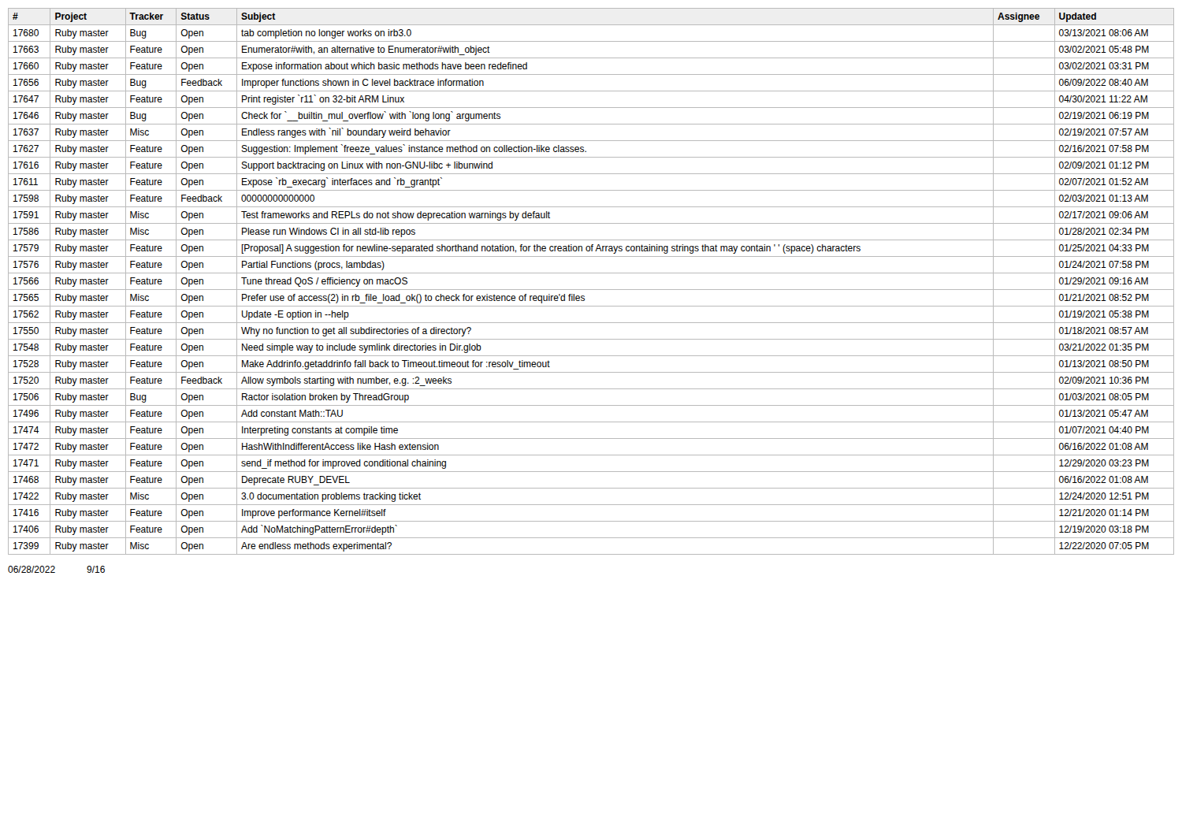| # | Project | Tracker | Status | Subject | Assignee | Updated |
| --- | --- | --- | --- | --- | --- | --- |
| 17680 | Ruby master | Bug | Open | tab completion no longer works on irb3.0 | | 03/13/2021 08:06 AM |
| 17663 | Ruby master | Feature | Open | Enumerator#with, an alternative to Enumerator#with_object | | 03/02/2021 05:48 PM |
| 17660 | Ruby master | Feature | Open | Expose information about which basic methods have been redefined | | 03/02/2021 03:31 PM |
| 17656 | Ruby master | Bug | Feedback | Improper functions shown in C level backtrace information | | 06/09/2022 08:40 AM |
| 17647 | Ruby master | Feature | Open | Print register `r11` on 32-bit ARM Linux | | 04/30/2021 11:22 AM |
| 17646 | Ruby master | Bug | Open | Check for `__builtin_mul_overflow` with `long long` arguments | | 02/19/2021 06:19 PM |
| 17637 | Ruby master | Misc | Open | Endless ranges with `nil` boundary weird behavior | | 02/19/2021 07:57 AM |
| 17627 | Ruby master | Feature | Open | Suggestion: Implement `freeze_values` instance method on collection-like classes. | | 02/16/2021 07:58 PM |
| 17616 | Ruby master | Feature | Open | Support backtracing on Linux with non-GNU-libc + libunwind | | 02/09/2021 01:12 PM |
| 17611 | Ruby master | Feature | Open | Expose `rb_execarg` interfaces and `rb_grantpt` | | 02/07/2021 01:52 AM |
| 17598 | Ruby master | Feature | Feedback | 00000000000000 | | 02/03/2021 01:13 AM |
| 17591 | Ruby master | Misc | Open | Test frameworks and REPLs do not show deprecation warnings by default | | 02/17/2021 09:06 AM |
| 17586 | Ruby master | Misc | Open | Please run Windows CI in all std-lib repos | | 01/28/2021 02:34 PM |
| 17579 | Ruby master | Feature | Open | [Proposal] A suggestion for newline-separated shorthand notation, for the creation of Arrays containing strings that may contain ' ' (space) characters | | 01/25/2021 04:33 PM |
| 17576 | Ruby master | Feature | Open | Partial Functions (procs, lambdas) | | 01/24/2021 07:58 PM |
| 17566 | Ruby master | Feature | Open | Tune thread QoS / efficiency on macOS | | 01/29/2021 09:16 AM |
| 17565 | Ruby master | Misc | Open | Prefer use of access(2) in rb_file_load_ok() to check for existence of require'd files | | 01/21/2021 08:52 PM |
| 17562 | Ruby master | Feature | Open | Update -E option in --help | | 01/19/2021 05:38 PM |
| 17550 | Ruby master | Feature | Open | Why no function to get all subdirectories of a directory? | | 01/18/2021 08:57 AM |
| 17548 | Ruby master | Feature | Open | Need simple way to include symlink directories in Dir.glob | | 03/21/2022 01:35 PM |
| 17528 | Ruby master | Feature | Open | Make Addrinfo.getaddrinfo fall back to Timeout.timeout for :resolv_timeout | | 01/13/2021 08:50 PM |
| 17520 | Ruby master | Feature | Feedback | Allow symbols starting with number, e.g. :2_weeks | | 02/09/2021 10:36 PM |
| 17506 | Ruby master | Bug | Open | Ractor isolation broken by ThreadGroup | | 01/03/2021 08:05 PM |
| 17496 | Ruby master | Feature | Open | Add constant Math::TAU | | 01/13/2021 05:47 AM |
| 17474 | Ruby master | Feature | Open | Interpreting constants at compile time | | 01/07/2021 04:40 PM |
| 17472 | Ruby master | Feature | Open | HashWithIndifferentAccess like Hash extension | | 06/16/2022 01:08 AM |
| 17471 | Ruby master | Feature | Open | send_if method for improved conditional chaining | | 12/29/2020 03:23 PM |
| 17468 | Ruby master | Feature | Open | Deprecate RUBY_DEVEL | | 06/16/2022 01:08 AM |
| 17422 | Ruby master | Misc | Open | 3.0 documentation problems tracking ticket | | 12/24/2020 12:51 PM |
| 17416 | Ruby master | Feature | Open | Improve performance Kernel#itself | | 12/21/2020 01:14 PM |
| 17406 | Ruby master | Feature | Open | Add `NoMatchingPatternError#depth` | | 12/19/2020 03:18 PM |
| 17399 | Ruby master | Misc | Open | Are endless methods experimental? | | 12/22/2020 07:05 PM |
06/28/2022 9/16